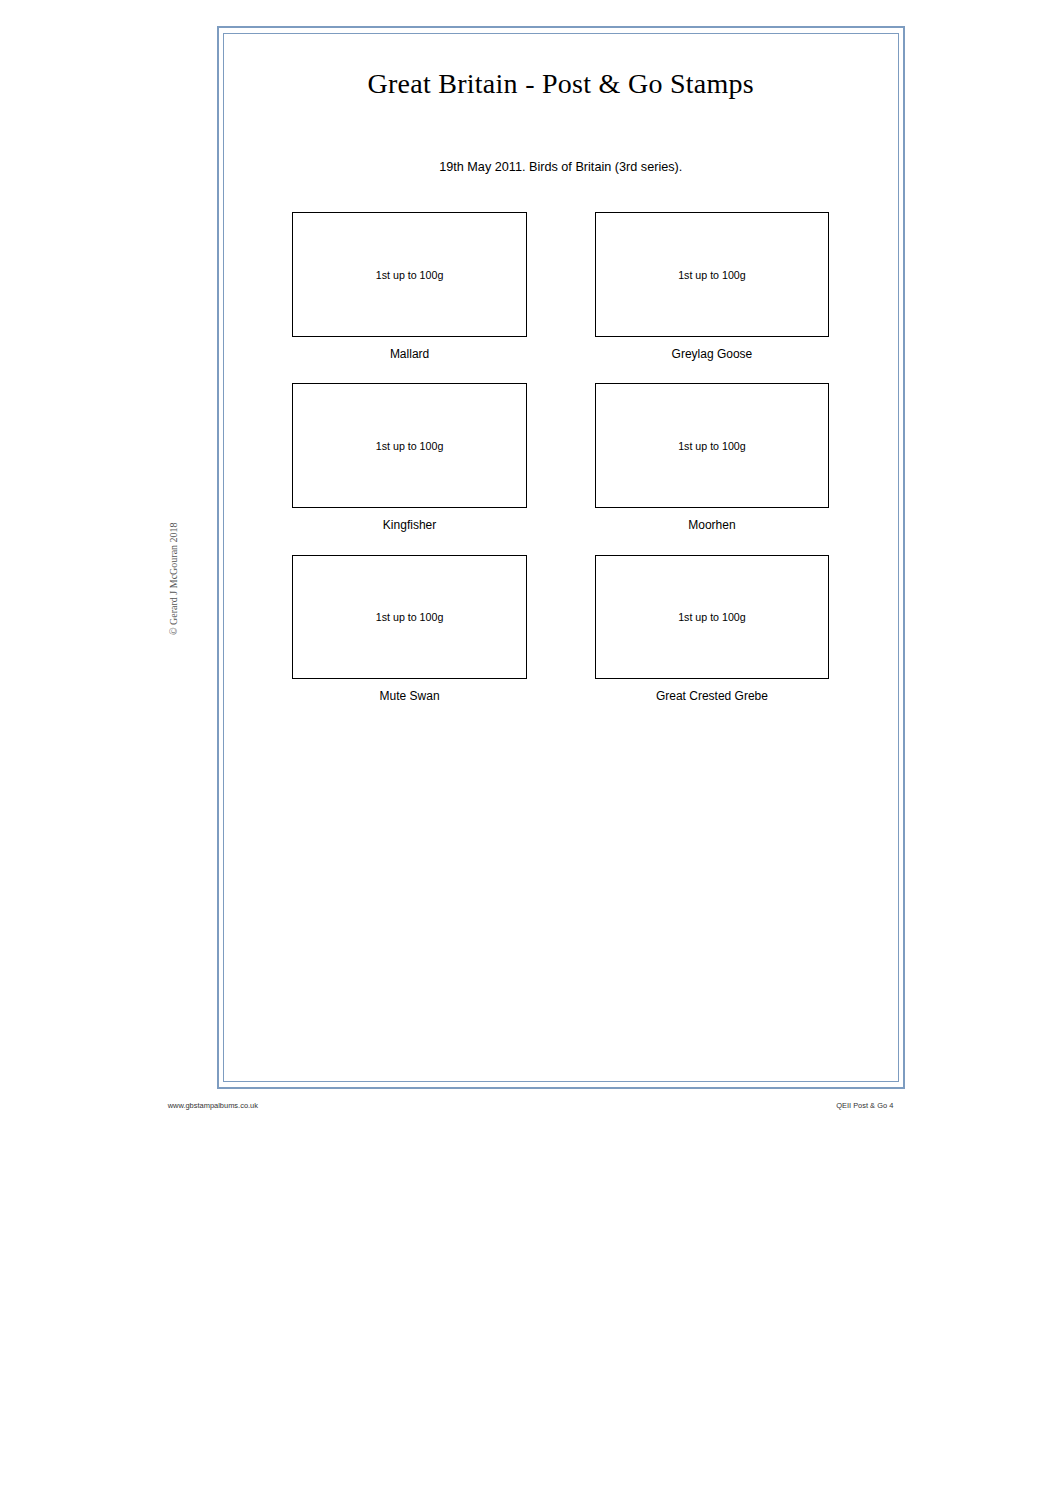© Gerard J McGouran 2018
Great Britain - Post & Go Stamps
19th May 2011. Birds of Britain (3rd series).
| 1st up to 100g Mallard | 1st up to 100g Greylag Goose |
| 1st up to 100g Kingfisher | 1st up to 100g Moorhen |
| 1st up to 100g Mute Swan | 1st up to 100g Great Crested Grebe |
www.gbstampalbums.co.uk QEII Post & Go 4